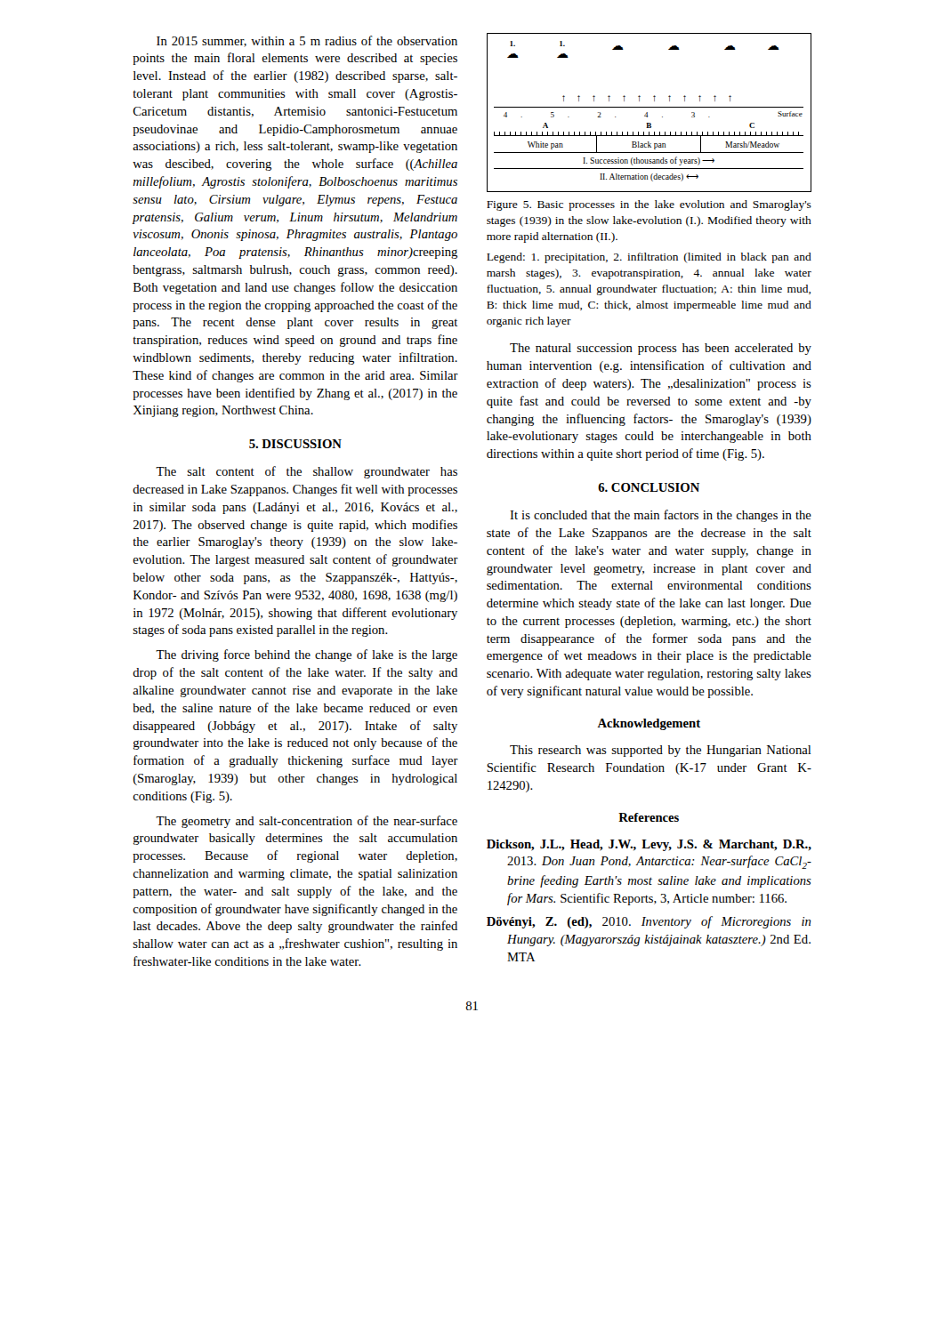In 2015 summer, within a 5 m radius of the observation points the main floral elements were described at species level. Instead of the earlier (1982) described sparse, salt-tolerant plant communities with small cover (Agrostis-Caricetum distantis, Artemisio santonici-Festucetum pseudovinae and Lepidio-Camphorosmetum annuae associations) a rich, less salt-tolerant, swamp-like vegetation was descibed, covering the whole surface ((Achillea millefolium, Agrostis stolonifera, Bolboschoenus maritimus sensu lato, Cirsium vulgare, Elymus repens, Festuca pratensis, Galium verum, Linum hirsutum, Melandrium viscosum, Ononis spinosa, Phragmites australis, Plantago lanceolata, Poa pratensis, Rhinanthus minor) creeping bentgrass, saltmarsh bulrush, couch grass, common reed). Both vegetation and land use changes follow the desiccation process in the region the cropping approached the coast of the pans. The recent dense plant cover results in great transpiration, reduces wind speed on ground and traps fine windblown sediments, thereby reducing water infiltration. These kind of changes are common in the arid area. Similar processes have been identified by Zhang et al., (2017) in the Xinjiang region, Northwest China.
5. Discussion
The salt content of the shallow groundwater has decreased in Lake Szappanos. Changes fit well with processes in similar soda pans (Ladányi et al., 2016, Kovács et al., 2017). The observed change is quite rapid, which modifies the earlier Smaroglay's theory (1939) on the slow lake-evolution. The largest measured salt content of groundwater below other soda pans, as the Szappanszék-, Hattyús-, Kondor- and Szívós Pan were 9532, 4080, 1698, 1638 (mg/l) in 1972 (Molnár, 2015), showing that different evolutionary stages of soda pans existed parallel in the region.
The driving force behind the change of lake is the large drop of the salt content of the lake water. If the salty and alkaline groundwater cannot rise and evaporate in the lake bed, the saline nature of the lake became reduced or even disappeared (Jobbágy et al., 2017). Intake of salty groundwater into the lake is reduced not only because of the formation of a gradually thickening surface mud layer (Smaroglay, 1939) but other changes in hydrological conditions (Fig. 5).
The geometry and salt-concentration of the near-surface groundwater basically determines the salt accumulation processes. Because of regional water depletion, channelization and warming climate, the spatial salinization pattern, the water- and salt supply of the lake, and the composition of groundwater have significantly changed in the last decades. Above the deep salty groundwater the rainfed shallow water can act as a „freshwater cushion", resulting in freshwater-like conditions in the lake water.
1.☁
1.☁
☁
☁
☁
☁
↑ ↑ ↑ ↑ ↑ ↑ ↑ ↑ ↑ ↑ ↑ ↑
4. 5. 2. 4. 3. Surface
ABC
White pan
Black pan
Marsh/Meadow
I. Succession (thousands of years) ⟶
II. Alternation (decades) ⟷
Figure 5. Basic processes in the lake evolution and Smaroglay's stages (1939) in the slow lake-evolution (I.). Modified theory with more rapid alternation (II.). Legend: 1. precipitation, 2. infiltration (limited in black pan and marsh stages), 3. evapotranspiration, 4. annual lake water fluctuation, 5. annual groundwater fluctuation; A: thin lime mud, B: thick lime mud, C: thick, almost impermeable lime mud and organic rich layer
The natural succession process has been accelerated by human intervention (e.g. intensification of cultivation and extraction of deep waters). The „desalinization" process is quite fast and could be reversed to some extent and -by changing the influencing factors- the Smaroglay's (1939) lake-evolutionary stages could be interchangeable in both directions within a quite short period of time (Fig. 5).
6. Conclusion
It is concluded that the main factors in the changes in the state of the Lake Szappanos are the decrease in the salt content of the lake's water and water supply, change in groundwater level geometry, increase in plant cover and sedimentation. The external environmental conditions determine which steady state of the lake can last longer. Due to the current processes (depletion, warming, etc.) the short term disappearance of the former soda pans and the emergence of wet meadows in their place is the predictable scenario. With adequate water regulation, restoring salty lakes of very significant natural value would be possible.
Acknowledgement
This research was supported by the Hungarian National Scientific Research Foundation (K-17 under Grant K-124290).
References
Dickson, J.L., Head, J.W., Levy, J.S. & Marchant, D.R., 2013. Don Juan Pond, Antarctica: Near-surface CaCl2-brine feeding Earth's most saline lake and implications for Mars. Scientific Reports, 3, Article number: 1166.
Dövényi, Z. (ed), 2010. Inventory of Microregions in Hungary. (Magyarország kistájainak katasztere.) 2nd Ed. MTA
81